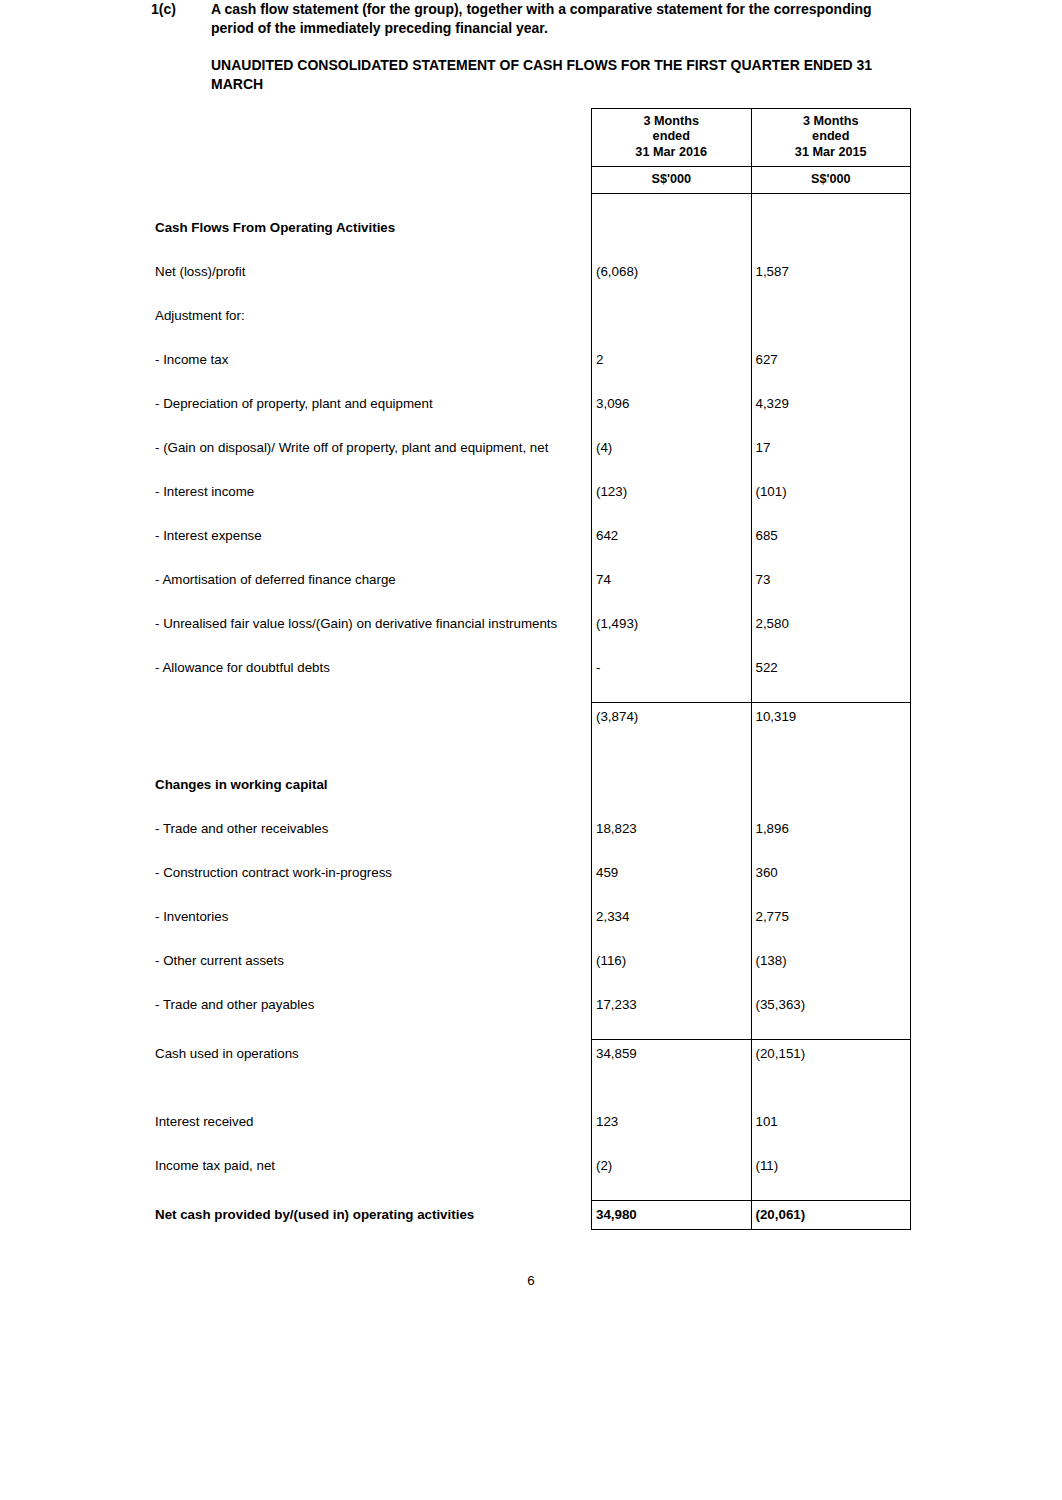1(c)
A cash flow statement (for the group), together with a comparative statement for the corresponding period of the immediately preceding financial year.
Unaudited Consolidated Statement of Cash Flows for the First Quarter Ended 31 March
| | 3 Months ended 31 Mar 2016 | 3 Months ended 31 Mar 2015 |
| | S$'000 | S$'000 |
| Cash Flows From Operating Activities | | |
| Net (loss)/profit | (6,068) | 1,587 |
| Adjustment for: | | |
| - Income tax | 2 | 627 |
| - Depreciation of property, plant and equipment | 3,096 | 4,329 |
| - (Gain on disposal)/ Write off of property, plant and equipment, net | (4) | 17 |
| - Interest income | (123) | (101) |
| - Interest expense | 642 | 685 |
| - Amortisation of deferred finance charge | 74 | 73 |
| - Unrealised fair value loss/(Gain) on derivative financial instruments | (1,493) | 2,580 |
| - Allowance for doubtful debts | - | 522 |
| | (3,874) | 10,319 |
| Changes in working capital | | |
| - Trade and other receivables | 18,823 | 1,896 |
| - Construction contract work-in-progress | 459 | 360 |
| - Inventories | 2,334 | 2,775 |
| - Other current assets | (116) | (138) |
| - Trade and other payables | 17,233 | (35,363) |
| Cash used in operations | 34,859 | (20,151) |
| Interest received | 123 | 101 |
| Income tax paid, net | (2) | (11) |
| Net cash provided by/(used in) operating activities | 34,980 | (20,061) |
6